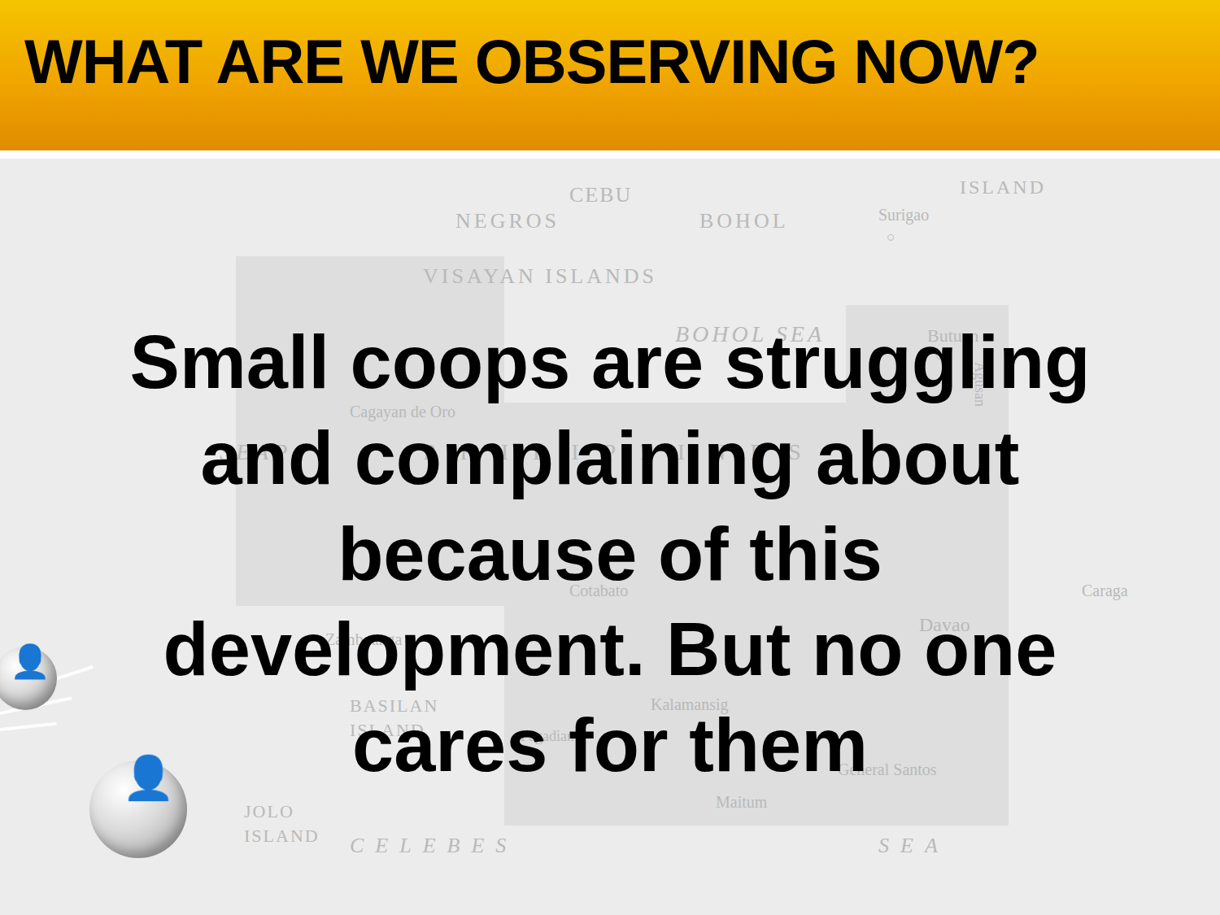WHAT ARE WE OBSERVING NOW?
CEBU ISLAND NEGROS BOHOL Surigao ○ VISAYAN ISLANDS BOHOL SEA Butuan ○ Agusan Cagayan de Oro SEAP PHILIPPINES Cotabato Caraga Davao Zamboanga BASILAN ISLAND Kalamansig Pagadian General Santos Maitum JOLO ISLAND CELEBES SEA
👤
👤
Small coops are struggling and complaining about because of this development. But no one cares for them